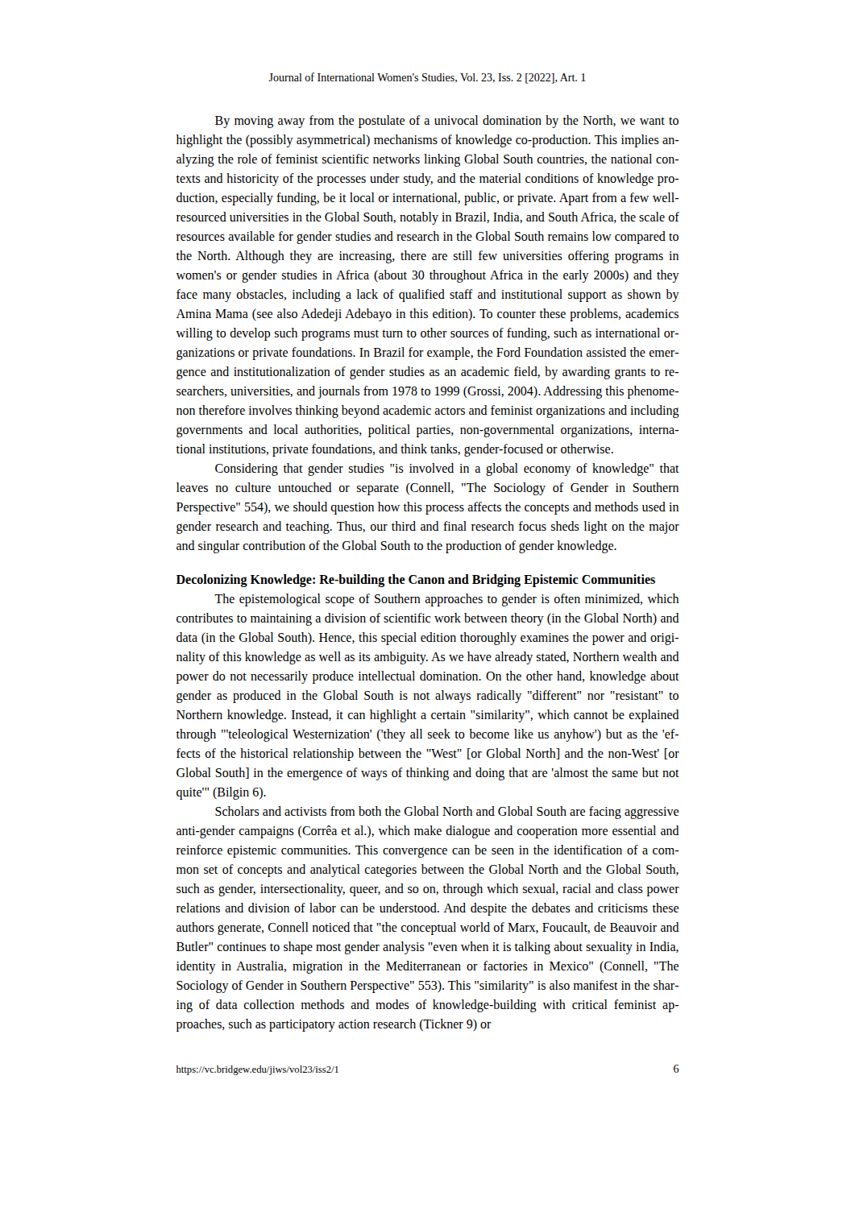Journal of International Women's Studies, Vol. 23, Iss. 2 [2022], Art. 1
By moving away from the postulate of a univocal domination by the North, we want to highlight the (possibly asymmetrical) mechanisms of knowledge co-production. This implies analyzing the role of feminist scientific networks linking Global South countries, the national contexts and historicity of the processes under study, and the material conditions of knowledge production, especially funding, be it local or international, public, or private. Apart from a few well-resourced universities in the Global South, notably in Brazil, India, and South Africa, the scale of resources available for gender studies and research in the Global South remains low compared to the North. Although they are increasing, there are still few universities offering programs in women's or gender studies in Africa (about 30 throughout Africa in the early 2000s) and they face many obstacles, including a lack of qualified staff and institutional support as shown by Amina Mama (see also Adedeji Adebayo in this edition). To counter these problems, academics willing to develop such programs must turn to other sources of funding, such as international organizations or private foundations. In Brazil for example, the Ford Foundation assisted the emergence and institutionalization of gender studies as an academic field, by awarding grants to researchers, universities, and journals from 1978 to 1999 (Grossi, 2004). Addressing this phenomenon therefore involves thinking beyond academic actors and feminist organizations and including governments and local authorities, political parties, non-governmental organizations, international institutions, private foundations, and think tanks, gender-focused or otherwise.
Considering that gender studies "is involved in a global economy of knowledge" that leaves no culture untouched or separate (Connell, "The Sociology of Gender in Southern Perspective" 554), we should question how this process affects the concepts and methods used in gender research and teaching. Thus, our third and final research focus sheds light on the major and singular contribution of the Global South to the production of gender knowledge.
Decolonizing Knowledge: Re-building the Canon and Bridging Epistemic Communities
The epistemological scope of Southern approaches to gender is often minimized, which contributes to maintaining a division of scientific work between theory (in the Global North) and data (in the Global South). Hence, this special edition thoroughly examines the power and originality of this knowledge as well as its ambiguity. As we have already stated, Northern wealth and power do not necessarily produce intellectual domination. On the other hand, knowledge about gender as produced in the Global South is not always radically "different" nor "resistant" to Northern knowledge. Instead, it can highlight a certain "similarity", which cannot be explained through "'teleological Westernization' ('they all seek to become like us anyhow') but as the 'effects of the historical relationship between the "West" [or Global North] and the non-West' [or Global South] in the emergence of ways of thinking and doing that are 'almost the same but not quite'" (Bilgin 6).
Scholars and activists from both the Global North and Global South are facing aggressive anti-gender campaigns (Corrêa et al.), which make dialogue and cooperation more essential and reinforce epistemic communities. This convergence can be seen in the identification of a common set of concepts and analytical categories between the Global North and the Global South, such as gender, intersectionality, queer, and so on, through which sexual, racial and class power relations and division of labor can be understood. And despite the debates and criticisms these authors generate, Connell noticed that "the conceptual world of Marx, Foucault, de Beauvoir and Butler" continues to shape most gender analysis "even when it is talking about sexuality in India, identity in Australia, migration in the Mediterranean or factories in Mexico" (Connell, "The Sociology of Gender in Southern Perspective" 553). This "similarity" is also manifest in the sharing of data collection methods and modes of knowledge-building with critical feminist approaches, such as participatory action research (Tickner 9) or
https://vc.bridgew.edu/jiws/vol23/iss2/1 6